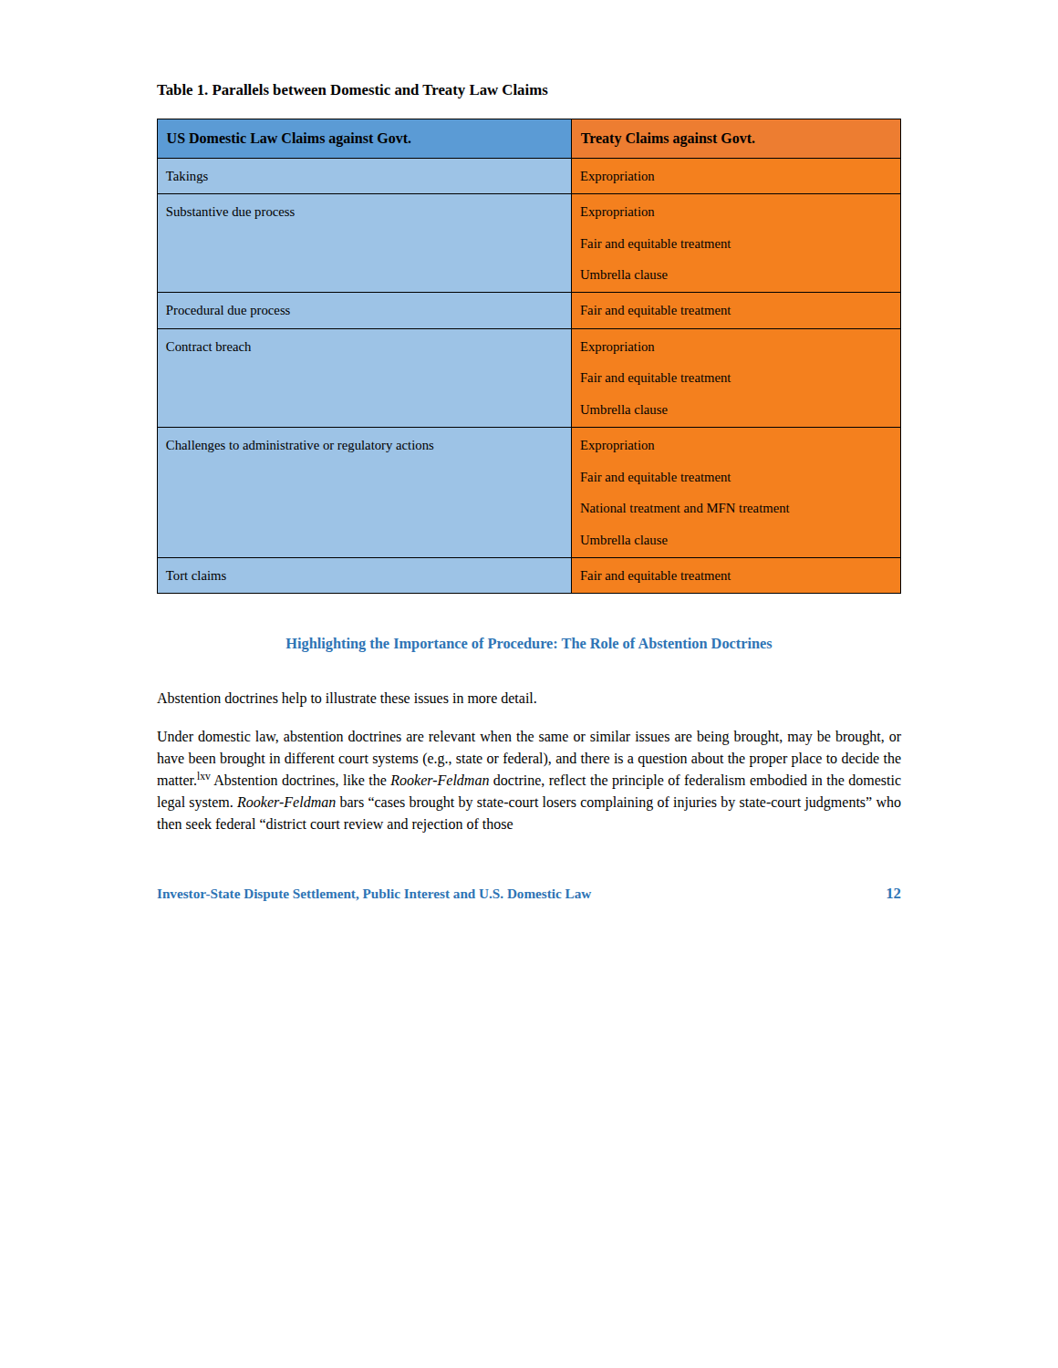Table 1. Parallels between Domestic and Treaty Law Claims
| US Domestic Law Claims against Govt. | Treaty Claims against Govt. |
| --- | --- |
| Takings | Expropriation |
| Substantive due process | Expropriation Fair and equitable treatment Umbrella clause |
| Procedural due process | Fair and equitable treatment |
| Contract breach | Expropriation Fair and equitable treatment Umbrella clause |
| Challenges to administrative or regulatory actions | Expropriation Fair and equitable treatment National treatment and MFN treatment Umbrella clause |
| Tort claims | Fair and equitable treatment |
Highlighting the Importance of Procedure: The Role of Abstention Doctrines
Abstention doctrines help to illustrate these issues in more detail.
Under domestic law, abstention doctrines are relevant when the same or similar issues are being brought, may be brought, or have been brought in different court systems (e.g., state or federal), and there is a question about the proper place to decide the matter.lxv Abstention doctrines, like the Rooker-Feldman doctrine, reflect the principle of federalism embodied in the domestic legal system. Rooker-Feldman bars “cases brought by state-court losers complaining of injuries by state-court judgments” who then seek federal “district court review and rejection of those
Investor-State Dispute Settlement, Public Interest and U.S. Domestic Law 12